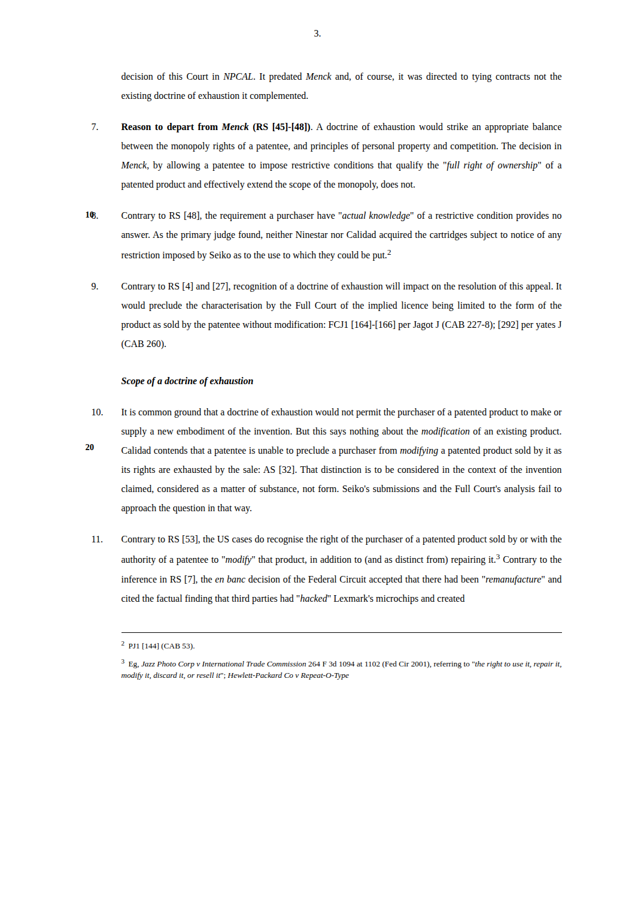3.
decision of this Court in NPCAL. It predated Menck and, of course, it was directed to tying contracts not the existing doctrine of exhaustion it complemented.
7.
Reason to depart from Menck (RS [45]-[48]). A doctrine of exhaustion would strike an appropriate balance between the monopoly rights of a patentee, and principles of personal property and competition. The decision in Menck, by allowing a patentee to impose restrictive conditions that qualify the "full right of ownership" of a patented product and effectively extend the scope of the monopoly, does not.
10
8.
Contrary to RS [48], the requirement a purchaser have "actual knowledge" of a restrictive condition provides no answer. As the primary judge found, neither Ninestar nor Calidad acquired the cartridges subject to notice of any restriction imposed by Seiko as to the use to which they could be put.2
9.
Contrary to RS [4] and [27], recognition of a doctrine of exhaustion will impact on the resolution of this appeal. It would preclude the characterisation by the Full Court of the implied licence being limited to the form of the product as sold by the patentee without modification: FCJ1 [164]-[166] per Jagot J (CAB 227-8); [292] per yates J (CAB 260).
Scope of a doctrine of exhaustion
20
10.
It is common ground that a doctrine of exhaustion would not permit the purchaser of a patented product to make or supply a new embodiment of the invention. But this says nothing about the modification of an existing product. Calidad contends that a patentee is unable to preclude a purchaser from modifying a patented product sold by it as its rights are exhausted by the sale: AS [32]. That distinction is to be considered in the context of the invention claimed, considered as a matter of substance, not form. Seiko's submissions and the Full Court's analysis fail to approach the question in that way.
11.
Contrary to RS [53], the US cases do recognise the right of the purchaser of a patented product sold by or with the authority of a patentee to "modify" that product, in addition to (and as distinct from) repairing it.3 Contrary to the inference in RS [7], the en banc decision of the Federal Circuit accepted that there had been "remanufacture" and cited the factual finding that third parties had "hacked" Lexmark's microchips and created
2 PJ1 [144] (CAB 53).
3 Eg, Jazz Photo Corp v International Trade Commission 264 F 3d 1094 at 1102 (Fed Cir 2001), referring to "the right to use it, repair it, modify it, discard it, or resell it"; Hewlett-Packard Co v Repeat-O-Type